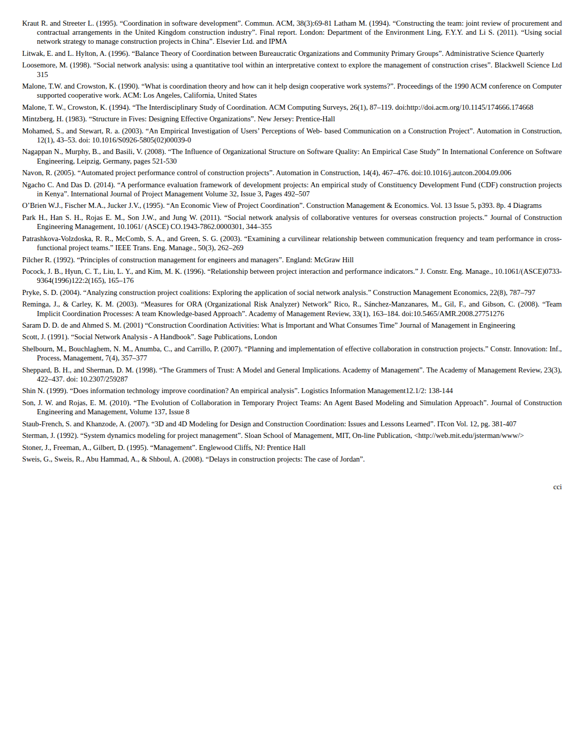Kraut R. and Streeter L. (1995). “Coordination in software development”. Commun. ACM, 38(3):69-81 Latham M. (1994). “Constructing the team: joint review of procurement and contractual arrangements in the United Kingdom construction industry”. Final report. London: Department of the Environment Ling, F.Y.Y. and Li S. (2011). “Using social network strategy to manage construction projects in China”. Elsevier Ltd. and IPMA
Litwak, E. and L. Hylton, A. (1996). “Balance Theory of Coordination between Bureaucratic Organizations and Community Primary Groups”. Administrative Science Quarterly
Loosemore, M. (1998). “Social network analysis: using a quantitative tool within an interpretative context to explore the management of construction crises”. Blackwell Science Ltd 315
Malone, T.W. and Crowston, K. (1990). “What is coordination theory and how can it help design cooperative work systems?”. Proceedings of the 1990 ACM conference on Computer supported cooperative work. ACM: Los Angeles, California, United States
Malone, T. W., Crowston, K. (1994). “The Interdisciplinary Study of Coordination. ACM Computing Surveys, 26(1), 87–119. doi:http://doi.acm.org/10.1145/174666.174668
Mintzberg, H. (1983). “Structure in Fives: Designing Effective Organizations”. New Jersey: Prentice-Hall
Mohamed, S., and Stewart, R. a. (2003). “An Empirical Investigation of Users’ Perceptions of Web- based Communication on a Construction Project”. Automation in Construction, 12(1), 43–53. doi: 10.1016/S0926-5805(02)00039-0
Nagappan N., Murphy, B., and Basili, V. (2008). “The Influence of Organizational Structure on Software Quality: An Empirical Case Study” In International Conference on Software Engineering, Leipzig, Germany, pages 521-530
Navon, R. (2005). “Automated project performance control of construction projects”. Automation in Construction, 14(4), 467–476. doi:10.1016/j.autcon.2004.09.006
Ngacho C. And Das D. (2014). “A performance evaluation framework of development projects: An empirical study of Constituency Development Fund (CDF) construction projects in Kenya”. International Journal of Project Management Volume 32, Issue 3, Pages 492–507
O’Brien W.J., Fischer M.A., Jucker J.V., (1995). “An Economic View of Project Coordination”. Construction Management & Economics. Vol. 13 Issue 5, p393. 8p. 4 Diagrams
Park H., Han S. H., Rojas E. M., Son J.W., and Jung W. (2011). “Social network analysis of collaborative ventures for overseas construction projects.” Journal of Construction Engineering Management, 10.1061/ (ASCE) CO.1943-7862.0000301, 344–355
Patrashkova-Volzdoska, R. R., McComb, S. A., and Green, S. G. (2003). “Examining a curvilinear relationship between communication frequency and team performance in cross-functional project teams.” IEEE Trans. Eng. Manage., 50(3), 262–269
Pilcher R. (1992). “Principles of construction management for engineers and managers”. England: McGraw Hill
Pocock, J. B., Hyun, C. T., Liu, L. Y., and Kim, M. K. (1996). “Relationship between project interaction and performance indicators.” J. Constr. Eng. Manage., 10.1061/(ASCE)0733-9364(1996)122:2(165), 165–176
Pryke, S. D. (2004). “Analyzing construction project coalitions: Exploring the application of social network analysis.” Construction Management Economics, 22(8), 787–797
Reminga, J., & Carley, K. M. (2003). “Measures for ORA (Organizational Risk Analyzer) Network” Rico, R., Sánchez-Manzanares, M., Gil, F., and Gibson, C. (2008). “Team Implicit Coordination Processes: A team Knowledge-based Approach”. Academy of Management Review, 33(1), 163–184. doi:10.5465/AMR.2008.27751276
Saram D. D. de and Ahmed S. M. (2001) “Construction Coordination Activities: What is Important and What Consumes Time” Journal of Management in Engineering
Scott, J. (1991). “Social Network Analysis - A Handbook”. Sage Publications, London
Shelbourn, M., Bouchlaghem, N. M., Anumba, C., and Carrillo, P. (2007). “Planning and implementation of effective collaboration in construction projects.” Constr. Innovation: Inf., Process, Management, 7(4), 357–377
Sheppard, B. H., and Sherman, D. M. (1998). “The Grammers of Trust: A Model and General Implications. Academy of Management”. The Academy of Management Review, 23(3), 422–437. doi: 10.2307/259287
Shin N. (1999). “Does information technology improve coordination? An empirical analysis”. Logistics Information Management12.1/2: 138-144
Son, J. W. and Rojas, E. M. (2010). “The Evolution of Collaboration in Temporary Project Teams: An Agent Based Modeling and Simulation Approach”. Journal of Construction Engineering and Management, Volume 137, Issue 8
Staub-French, S. and Khanzode, A. (2007). “3D and 4D Modeling for Design and Construction Coordination: Issues and Lessons Learned”. ITcon Vol. 12, pg. 381-407
Sterman, J. (1992). “System dynamics modeling for project management”. Sloan School of Management, MIT, On-line Publication, <http://web.mit.edu/jsterman/www/>
Stoner, J., Freeman, A., Gilbert, D. (1995). “Management”. Englewood Cliffs, NJ: Prentice Hall
Sweis, G., Sweis, R., Abu Hammad, A., & Shboul, A. (2008). “Delays in construction projects: The case of Jordan”.
cci